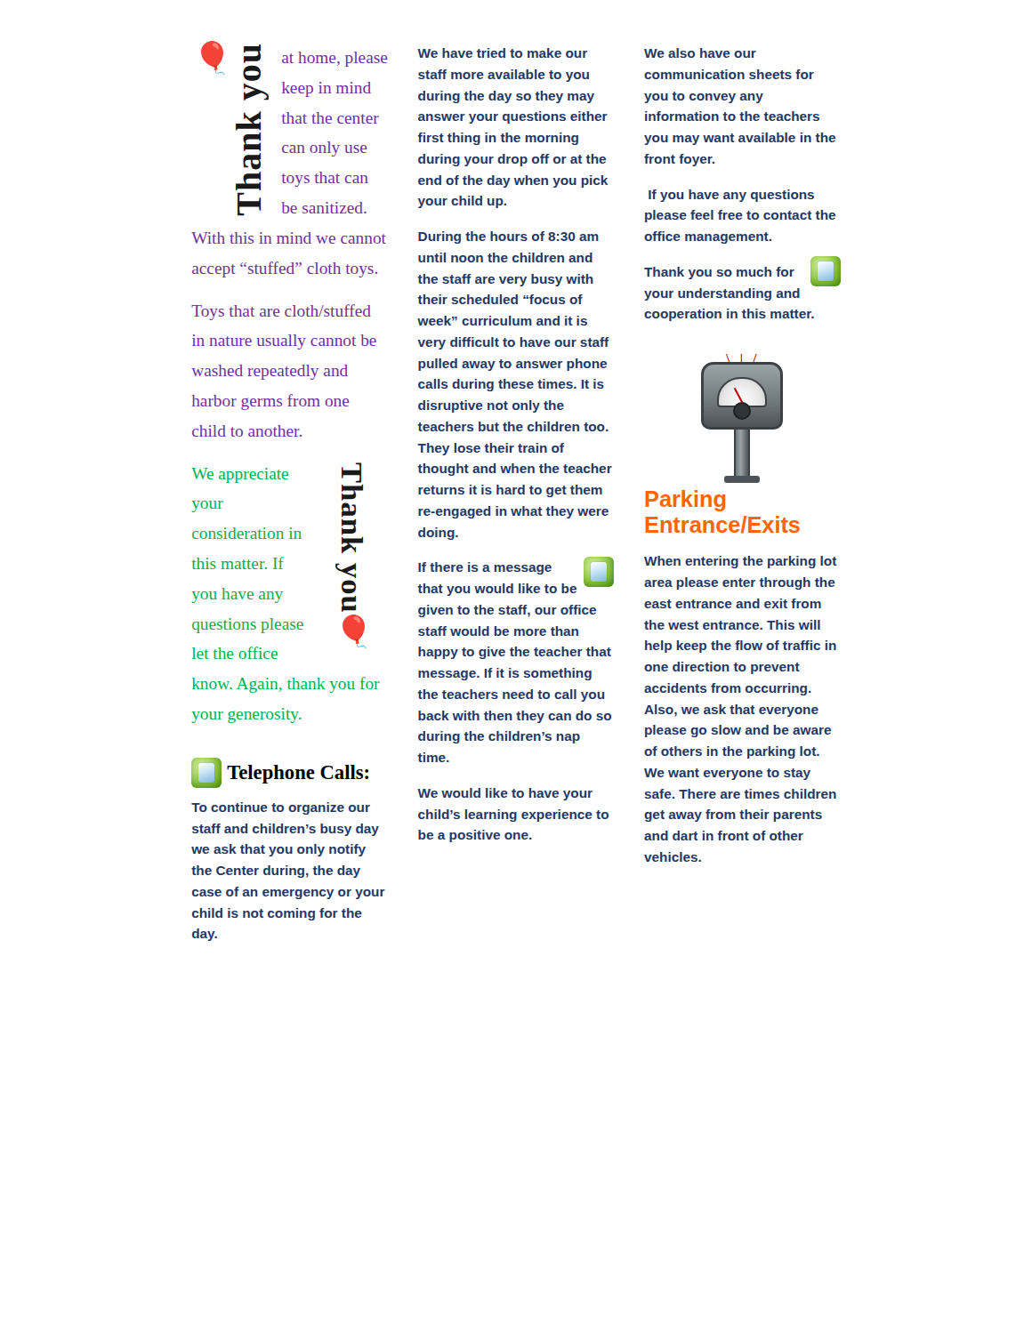🎈Thank you
at home, please keep in mind that the center can only use toys that can be sanitized. With this in mind we cannot accept “stuffed” cloth toys.
Toys that are cloth/stuffed in nature usually cannot be washed repeatedly and harbor germs from one child to another.
Thank you
🎈
We appreciate your consideration in this matter. If you have any questions please let the office know. Again, thank you for your generosity.
Telephone Calls:
To continue to organize our staff and children’s busy day we ask that you only notify the Center during, the day case of an emergency or your child is not coming for the day.
We have tried to make our staff more available to you during the day so they may answer your questions either first thing in the morning during your drop off or at the end of the day when you pick your child up.
During the hours of 8:30 am until noon the children and the staff are very busy with their scheduled “focus of week” curriculum and it is very difficult to have our staff pulled away to answer phone calls during these times. It is disruptive not only the teachers but the children too. They lose their train of thought and when the teacher returns it is hard to get them re-engaged in what they were doing.
If there is a message that you would like to be given to the staff, our office staff would be more than happy to give the teacher that message. If it is something the teachers need to call you back with then they can do so during the children’s nap time.
We would like to have your child’s learning experience to be a positive one.
We also have our communication sheets for you to convey any information to the teachers you may want available in the front foyer.
If you have any questions please feel free to contact the office management.
Thank you so much for your understanding and cooperation in this matter.
\ | /
Parking
Entrance/Exits
When entering the parking lot area please enter through the east entrance and exit from the west entrance. This will help keep the flow of traffic in one direction to prevent accidents from occurring. Also, we ask that everyone please go slow and be aware of others in the parking lot. We want everyone to stay safe. There are times children get away from their parents and dart in front of other vehicles.